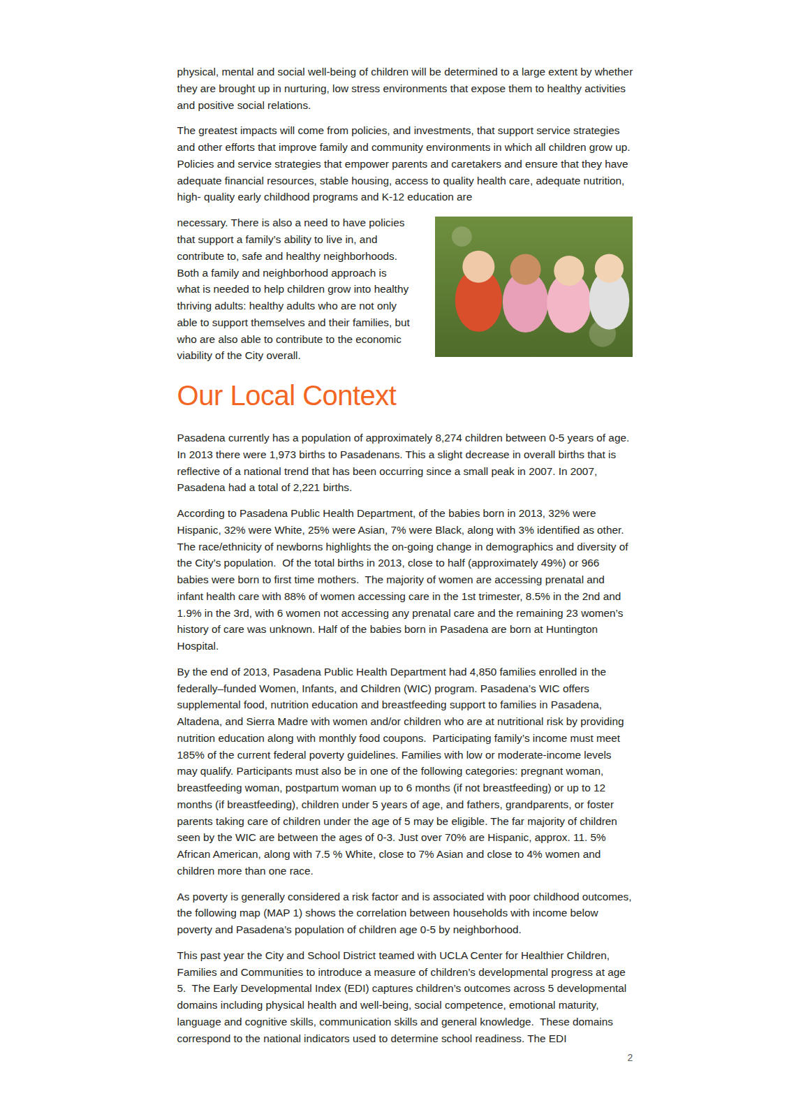physical, mental and social well-being of children will be determined to a large extent by whether they are brought up in nurturing, low stress environments that expose them to healthy activities and positive social relations.
The greatest impacts will come from policies, and investments, that support service strategies and other efforts that improve family and community environments in which all children grow up. Policies and service strategies that empower parents and caretakers and ensure that they have adequate financial resources, stable housing, access to quality health care, adequate nutrition, high- quality early childhood programs and K-12 education are
necessary. There is also a need to have policies that support a family’s ability to live in, and contribute to, safe and healthy neighborhoods. Both a family and neighborhood approach is what is needed to help children grow into healthy thriving adults: healthy adults who are not only able to support themselves and their families, but who are also able to contribute to the economic viability of the City overall.
Our Local Context
Pasadena currently has a population of approximately 8,274 children between 0-5 years of age. In 2013 there were 1,973 births to Pasadenans. This a slight decrease in overall births that is reflective of a national trend that has been occurring since a small peak in 2007. In 2007, Pasadena had a total of 2,221 births.
According to Pasadena Public Health Department, of the babies born in 2013, 32% were Hispanic, 32% were White, 25% were Asian, 7% were Black, along with 3% identified as other. The race/ethnicity of newborns highlights the on-going change in demographics and diversity of the City’s population. Of the total births in 2013, close to half (approximately 49%) or 966 babies were born to first time mothers. The majority of women are accessing prenatal and infant health care with 88% of women accessing care in the 1st trimester, 8.5% in the 2nd and 1.9% in the 3rd, with 6 women not accessing any prenatal care and the remaining 23 women’s history of care was unknown. Half of the babies born in Pasadena are born at Huntington Hospital.
By the end of 2013, Pasadena Public Health Department had 4,850 families enrolled in the federally–funded Women, Infants, and Children (WIC) program. Pasadena’s WIC offers supplemental food, nutrition education and breastfeeding support to families in Pasadena, Altadena, and Sierra Madre with women and/or children who are at nutritional risk by providing nutrition education along with monthly food coupons. Participating family’s income must meet 185% of the current federal poverty guidelines. Families with low or moderate-income levels may qualify. Participants must also be in one of the following categories: pregnant woman, breastfeeding woman, postpartum woman up to 6 months (if not breastfeeding) or up to 12 months (if breastfeeding), children under 5 years of age, and fathers, grandparents, or foster parents taking care of children under the age of 5 may be eligible. The far majority of children seen by the WIC are between the ages of 0-3. Just over 70% are Hispanic, approx. 11. 5% African American, along with 7.5 % White, close to 7% Asian and close to 4% women and children more than one race.
As poverty is generally considered a risk factor and is associated with poor childhood outcomes, the following map (MAP 1) shows the correlation between households with income below poverty and Pasadena’s population of children age 0-5 by neighborhood.
This past year the City and School District teamed with UCLA Center for Healthier Children, Families and Communities to introduce a measure of children’s developmental progress at age 5. The Early Developmental Index (EDI) captures children’s outcomes across 5 developmental domains including physical health and well-being, social competence, emotional maturity, language and cognitive skills, communication skills and general knowledge. These domains correspond to the national indicators used to determine school readiness. The EDI
2